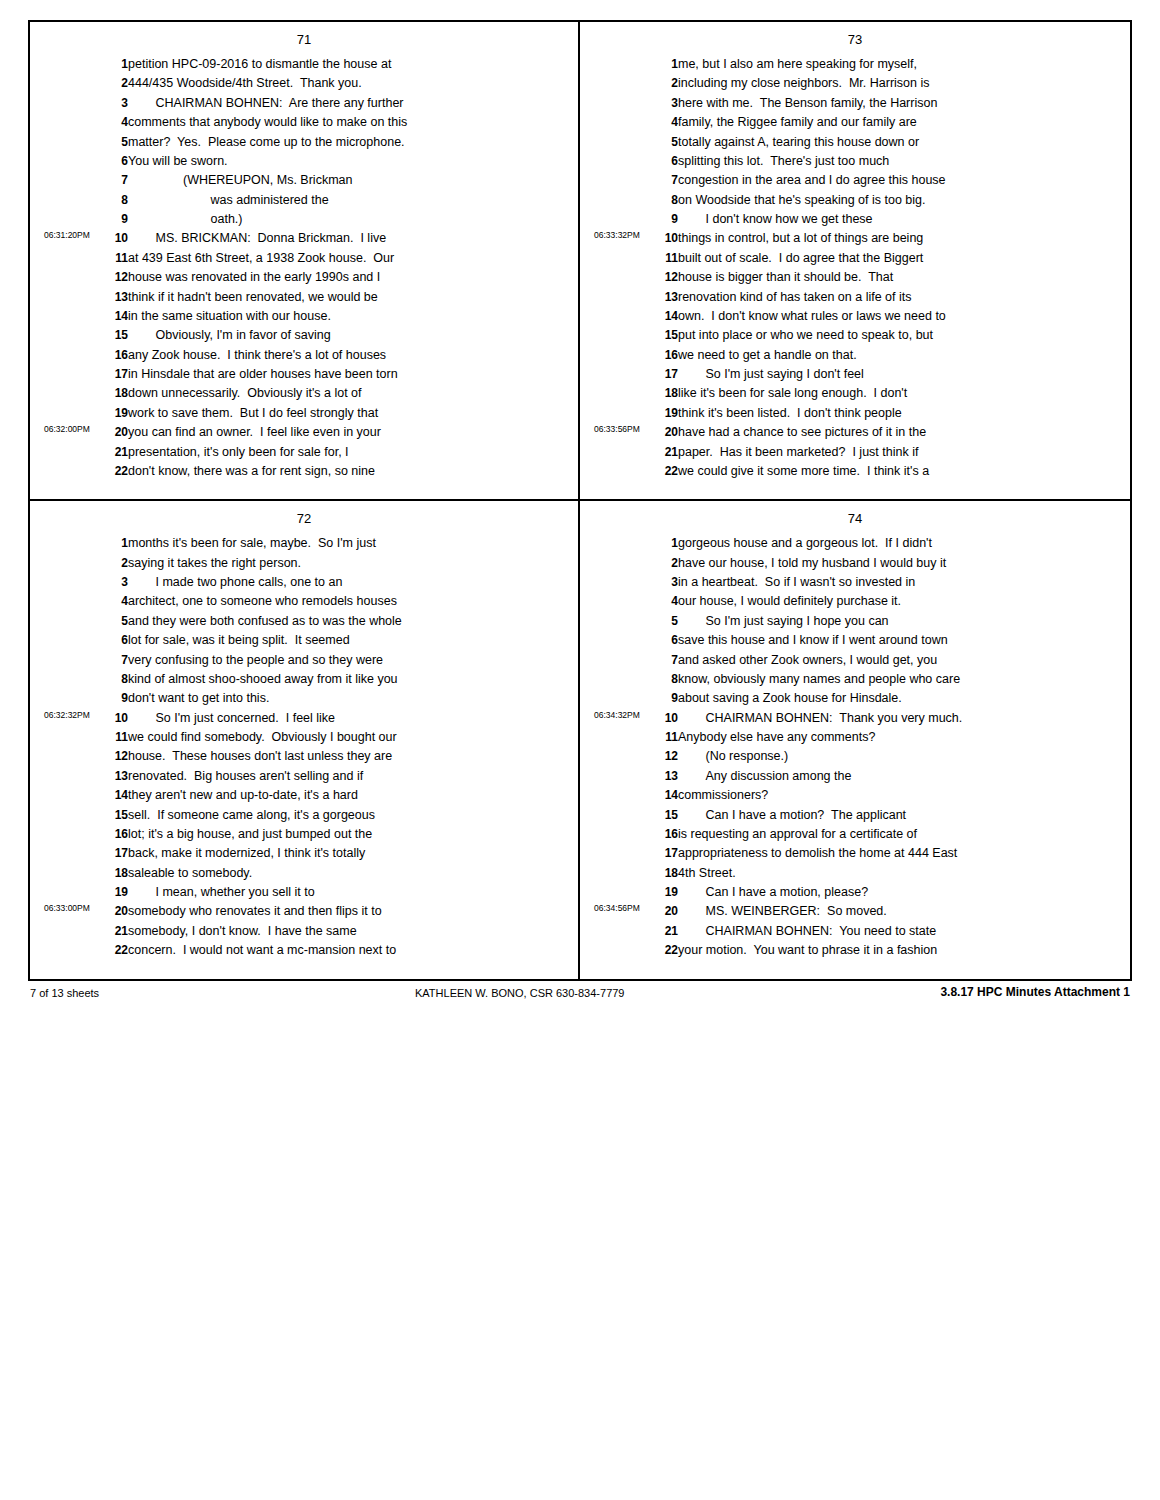71
| | 1 | petition HPC-09-2016 to dismantle the house at |
| | 2 | 444/435 Woodside/4th Street. Thank you. |
| | 3 | CHAIRMAN BOHNEN: Are there any further |
| | 4 | comments that anybody would like to make on this |
| | 5 | matter? Yes. Please come up to the microphone. |
| | 6 | You will be sworn. |
| | 7 | (WHEREUPON, Ms. Brickman |
| | 8 | was administered the |
| | 9 | oath.) |
| 06:31:20PM | 10 | MS. BRICKMAN: Donna Brickman. I live |
| | 11 | at 439 East 6th Street, a 1938 Zook house. Our |
| | 12 | house was renovated in the early 1990s and I |
| | 13 | think if it hadn't been renovated, we would be |
| | 14 | in the same situation with our house. |
| | 15 | Obviously, I'm in favor of saving |
| | 16 | any Zook house. I think there's a lot of houses |
| | 17 | in Hinsdale that are older houses have been torn |
| | 18 | down unnecessarily. Obviously it's a lot of |
| | 19 | work to save them. But I do feel strongly that |
| 06:32:00PM | 20 | you can find an owner. I feel like even in your |
| | 21 | presentation, it's only been for sale for, I |
| | 22 | don't know, there was a for rent sign, so nine |
73
| | 1 | me, but I also am here speaking for myself, |
| | 2 | including my close neighbors. Mr. Harrison is |
| | 3 | here with me. The Benson family, the Harrison |
| | 4 | family, the Riggee family and our family are |
| | 5 | totally against A, tearing this house down or |
| | 6 | splitting this lot. There's just too much |
| | 7 | congestion in the area and I do agree this house |
| | 8 | on Woodside that he's speaking of is too big. |
| | 9 | I don't know how we get these |
| 06:33:32PM | 10 | things in control, but a lot of things are being |
| | 11 | built out of scale. I do agree that the Biggert |
| | 12 | house is bigger than it should be. That |
| | 13 | renovation kind of has taken on a life of its |
| | 14 | own. I don't know what rules or laws we need to |
| | 15 | put into place or who we need to speak to, but |
| | 16 | we need to get a handle on that. |
| | 17 | So I'm just saying I don't feel |
| | 18 | like it's been for sale long enough. I don't |
| | 19 | think it's been listed. I don't think people |
| 06:33:56PM | 20 | have had a chance to see pictures of it in the |
| | 21 | paper. Has it been marketed? I just think if |
| | 22 | we could give it some more time. I think it's a |
72
| | 1 | months it's been for sale, maybe. So I'm just |
| | 2 | saying it takes the right person. |
| | 3 | I made two phone calls, one to an |
| | 4 | architect, one to someone who remodels houses |
| | 5 | and they were both confused as to was the whole |
| | 6 | lot for sale, was it being split. It seemed |
| | 7 | very confusing to the people and so they were |
| | 8 | kind of almost shoo-shooed away from it like you |
| | 9 | don't want to get into this. |
| 06:32:32PM | 10 | So I'm just concerned. I feel like |
| | 11 | we could find somebody. Obviously I bought our |
| | 12 | house. These houses don't last unless they are |
| | 13 | renovated. Big houses aren't selling and if |
| | 14 | they aren't new and up-to-date, it's a hard |
| | 15 | sell. If someone came along, it's a gorgeous |
| | 16 | lot; it's a big house, and just bumped out the |
| | 17 | back, make it modernized, I think it's totally |
| | 18 | saleable to somebody. |
| | 19 | I mean, whether you sell it to |
| 06:33:00PM | 20 | somebody who renovates it and then flips it to |
| | 21 | somebody, I don't know. I have the same |
| | 22 | concern. I would not want a mc-mansion next to |
74
| | 1 | gorgeous house and a gorgeous lot. If I didn't |
| | 2 | have our house, I told my husband I would buy it |
| | 3 | in a heartbeat. So if I wasn't so invested in |
| | 4 | our house, I would definitely purchase it. |
| | 5 | So I'm just saying I hope you can |
| | 6 | save this house and I know if I went around town |
| | 7 | and asked other Zook owners, I would get, you |
| | 8 | know, obviously many names and people who care |
| | 9 | about saving a Zook house for Hinsdale. |
| 06:34:32PM | 10 | CHAIRMAN BOHNEN: Thank you very much. |
| | 11 | Anybody else have any comments? |
| | 12 | (No response.) |
| | 13 | Any discussion among the |
| | 14 | commissioners? |
| | 15 | Can I have a motion? The applicant |
| | 16 | is requesting an approval for a certificate of |
| | 17 | appropriateness to demolish the home at 444 East |
| | 18 | 4th Street. |
| | 19 | Can I have a motion, please? |
| 06:34:56PM | 20 | MS. WEINBERGER: So moved. |
| | 21 | CHAIRMAN BOHNEN: You need to state |
| | 22 | your motion. You want to phrase it in a fashion |
7 of 13 sheets
KATHLEEN W. BONO, CSR 630-834-7779
3.8.17 HPC Minutes Attachment 1